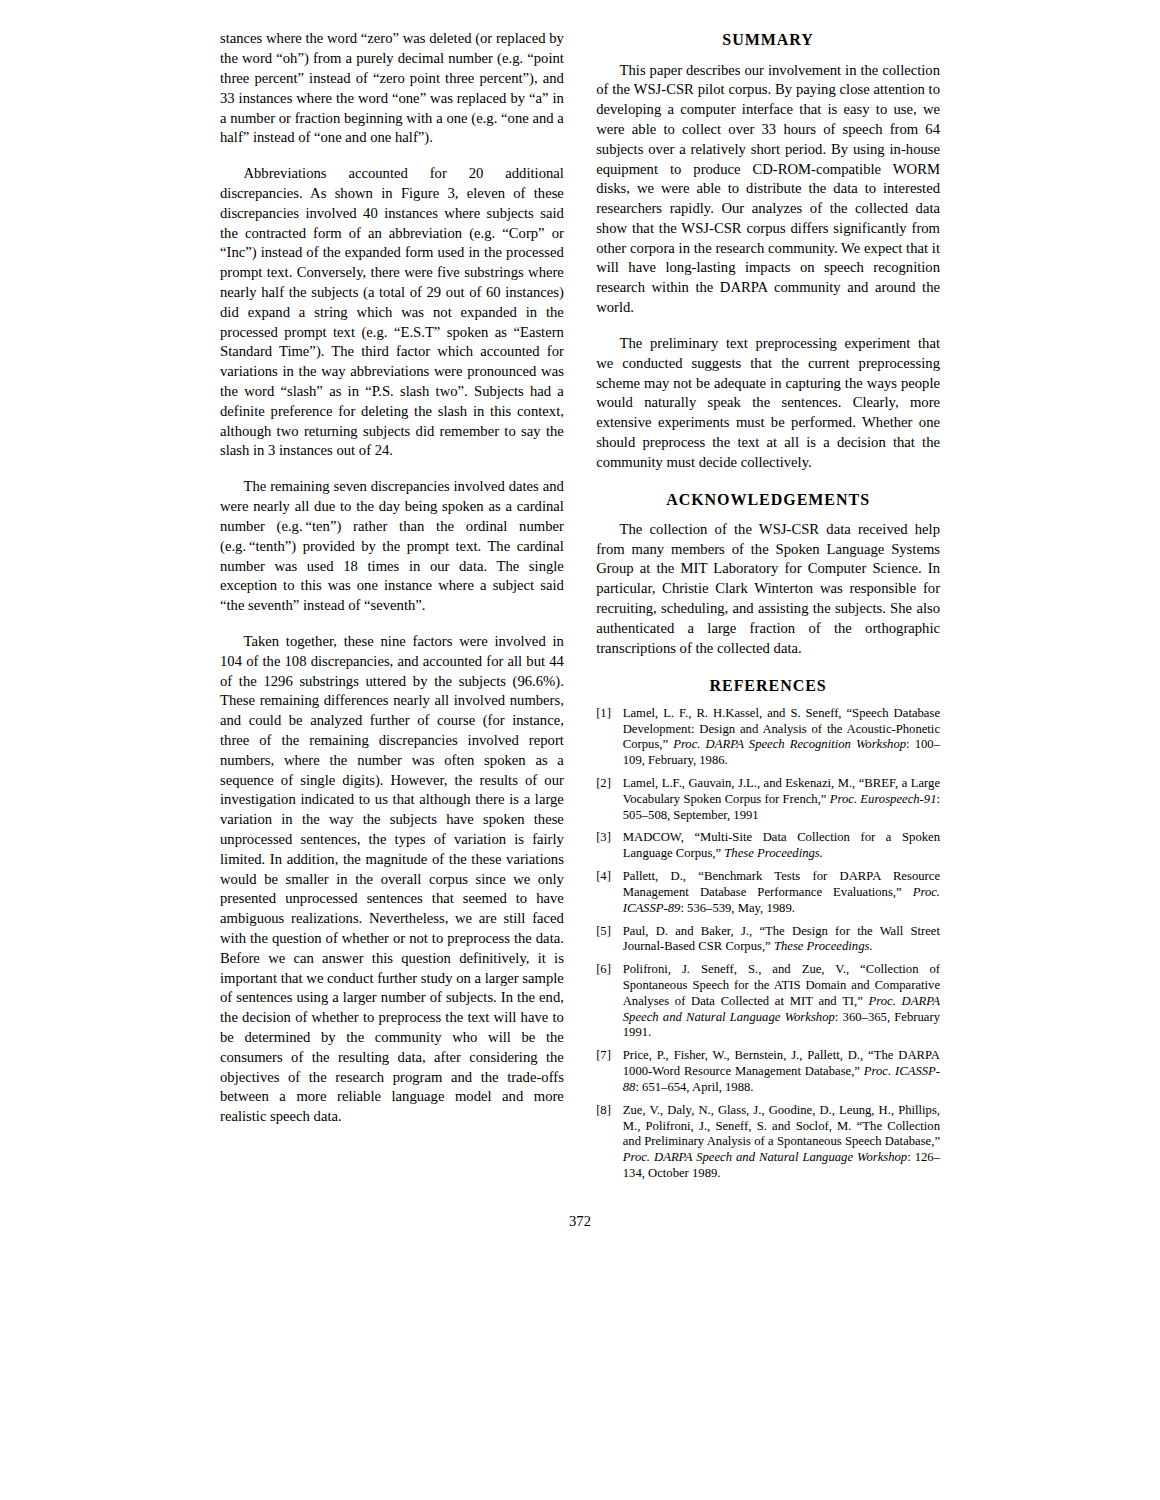stances where the word “zero” was deleted (or replaced by the word “oh”) from a purely decimal number (e.g. “point three percent” instead of “zero point three percent”), and 33 instances where the word “one” was replaced by “a” in a number or fraction beginning with a one (e.g. “one and a half” instead of “one and one half”).
Abbreviations accounted for 20 additional discrepancies. As shown in Figure 3, eleven of these discrepancies involved 40 instances where subjects said the contracted form of an abbreviation (e.g. “Corp” or “Inc”) instead of the expanded form used in the processed prompt text. Conversely, there were five substrings where nearly half the subjects (a total of 29 out of 60 instances) did expand a string which was not expanded in the processed prompt text (e.g. “E.S.T” spoken as “Eastern Standard Time”). The third factor which accounted for variations in the way abbreviations were pronounced was the word “slash” as in “P.S. slash two”. Subjects had a definite preference for deleting the slash in this context, although two returning subjects did remember to say the slash in 3 instances out of 24.
The remaining seven discrepancies involved dates and were nearly all due to the day being spoken as a cardinal number (e.g. “ten”) rather than the ordinal number (e.g. “tenth”) provided by the prompt text. The cardinal number was used 18 times in our data. The single exception to this was one instance where a subject said “the seventh” instead of “seventh”.
Taken together, these nine factors were involved in 104 of the 108 discrepancies, and accounted for all but 44 of the 1296 substrings uttered by the subjects (96.6%). These remaining differences nearly all involved numbers, and could be analyzed further of course (for instance, three of the remaining discrepancies involved report numbers, where the number was often spoken as a sequence of single digits). However, the results of our investigation indicated to us that although there is a large variation in the way the subjects have spoken these unprocessed sentences, the types of variation is fairly limited. In addition, the magnitude of the these variations would be smaller in the overall corpus since we only presented unprocessed sentences that seemed to have ambiguous realizations. Nevertheless, we are still faced with the question of whether or not to preprocess the data. Before we can answer this question definitively, it is important that we conduct further study on a larger sample of sentences using a larger number of subjects. In the end, the decision of whether to preprocess the text will have to be determined by the community who will be the consumers of the resulting data, after considering the objectives of the research program and the trade-offs between a more reliable language model and more realistic speech data.
SUMMARY
This paper describes our involvement in the collection of the WSJ-CSR pilot corpus. By paying close attention to developing a computer interface that is easy to use, we were able to collect over 33 hours of speech from 64 subjects over a relatively short period. By using in-house equipment to produce CD-ROM-compatible WORM disks, we were able to distribute the data to interested researchers rapidly. Our analyzes of the collected data show that the WSJ-CSR corpus differs significantly from other corpora in the research community. We expect that it will have long-lasting impacts on speech recognition research within the DARPA community and around the world.
The preliminary text preprocessing experiment that we conducted suggests that the current preprocessing scheme may not be adequate in capturing the ways people would naturally speak the sentences. Clearly, more extensive experiments must be performed. Whether one should preprocess the text at all is a decision that the community must decide collectively.
ACKNOWLEDGEMENTS
The collection of the WSJ-CSR data received help from many members of the Spoken Language Systems Group at the MIT Laboratory for Computer Science. In particular, Christie Clark Winterton was responsible for recruiting, scheduling, and assisting the subjects. She also authenticated a large fraction of the orthographic transcriptions of the collected data.
REFERENCES
Lamel, L. F., R. H.Kassel, and S. Seneff, “Speech Database Development: Design and Analysis of the Acoustic-Phonetic Corpus,” Proc. DARPA Speech Recognition Workshop: 100–109, February, 1986.
Lamel, L.F., Gauvain, J.L., and Eskenazi, M., “BREF, a Large Vocabulary Spoken Corpus for French,” Proc. Eurospeech-91: 505–508, September, 1991
MADCOW, “Multi-Site Data Collection for a Spoken Language Corpus,” These Proceedings.
Pallett, D., “Benchmark Tests for DARPA Resource Management Database Performance Evaluations,” Proc. ICASSP-89: 536–539, May, 1989.
Paul, D. and Baker, J., “The Design for the Wall Street Journal-Based CSR Corpus,” These Proceedings.
Polifroni, J. Seneff, S., and Zue, V., “Collection of Spontaneous Speech for the ATIS Domain and Comparative Analyses of Data Collected at MIT and TI,” Proc. DARPA Speech and Natural Language Workshop: 360–365, February 1991.
Price, P., Fisher, W., Bernstein, J., Pallett, D., “The DARPA 1000-Word Resource Management Database,” Proc. ICASSP-88: 651–654, April, 1988.
Zue, V., Daly, N., Glass, J., Goodine, D., Leung, H., Phillips, M., Polifroni, J., Seneff, S. and Soclof, M. “The Collection and Preliminary Analysis of a Spontaneous Speech Database,” Proc. DARPA Speech and Natural Language Workshop: 126–134, October 1989.
372